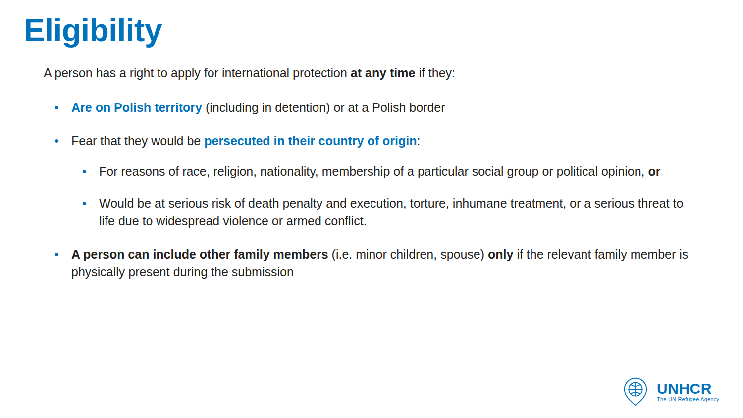Eligibility
A person has a right to apply for international protection at any time if they:
Are on Polish territory (including in detention) or at a Polish border
Fear that they would be persecuted in their country of origin:
For reasons of race, religion, nationality, membership of a particular social group or political opinion, or
Would be at serious risk of death penalty and execution, torture, inhumane treatment, or a serious threat to life due to widespread violence or armed conflict.
A person can include other family members (i.e. minor children, spouse) only if the relevant family member is physically present during the submission
UNHCR
The UN Refugee Agency